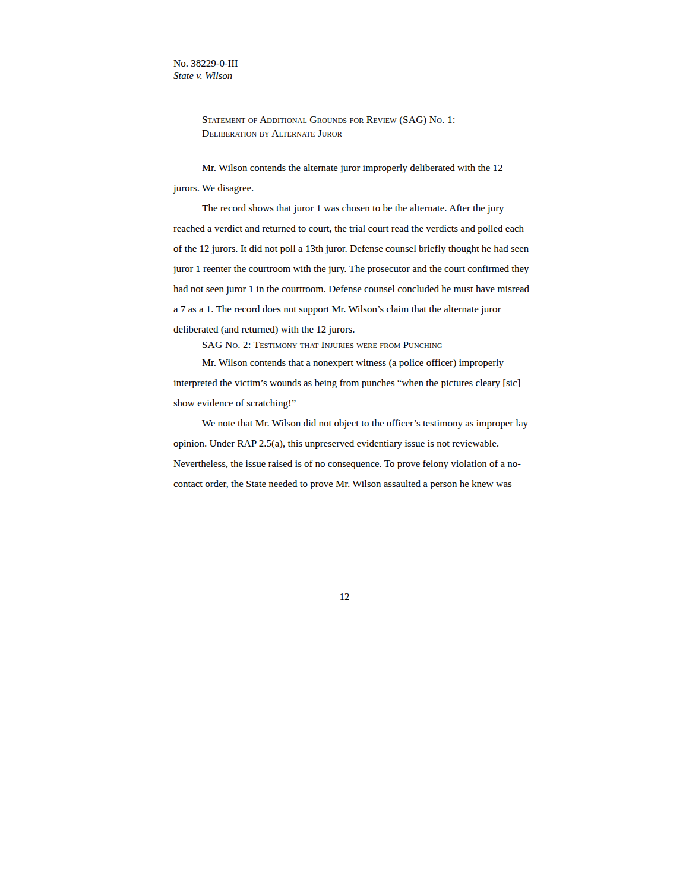No. 38229-0-III
State v. Wilson
Statement of Additional Grounds for Review (SAG) No. 1: Deliberation by Alternate Juror
Mr. Wilson contends the alternate juror improperly deliberated with the 12 jurors. We disagree.
The record shows that juror 1 was chosen to be the alternate. After the jury reached a verdict and returned to court, the trial court read the verdicts and polled each of the 12 jurors. It did not poll a 13th juror. Defense counsel briefly thought he had seen juror 1 reenter the courtroom with the jury. The prosecutor and the court confirmed they had not seen juror 1 in the courtroom. Defense counsel concluded he must have misread a 7 as a 1. The record does not support Mr. Wilson’s claim that the alternate juror deliberated (and returned) with the 12 jurors.
SAG No. 2: Testimony that Injuries were from Punching
Mr. Wilson contends that a nonexpert witness (a police officer) improperly interpreted the victim’s wounds as being from punches “when the pictures cleary [sic] show evidence of scratching!”
We note that Mr. Wilson did not object to the officer’s testimony as improper lay opinion. Under RAP 2.5(a), this unpreserved evidentiary issue is not reviewable. Nevertheless, the issue raised is of no consequence. To prove felony violation of a no-contact order, the State needed to prove Mr. Wilson assaulted a person he knew was
12